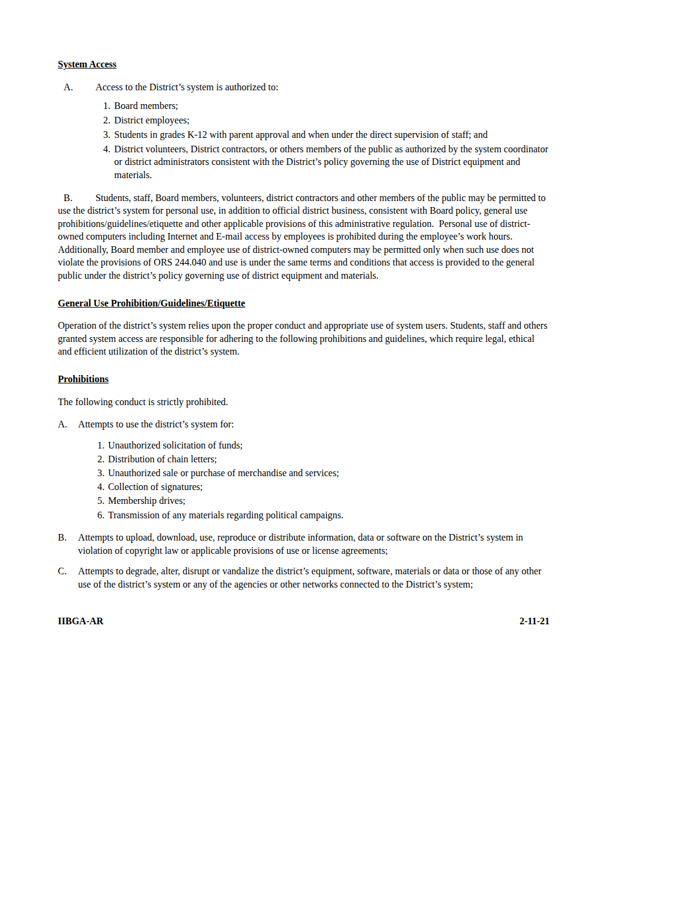System Access
A.
Access to the District’s system is authorized to:
Board members;
District employees;
Students in grades K-12 with parent approval and when under the direct supervision of staff; and
District volunteers, District contractors, or others members of the public as authorized by the system coordinator or district administrators consistent with the District’s policy governing the use of District equipment and materials.
B. Students, staff, Board members, volunteers, district contractors and other members of the public may be permitted to use the district’s system for personal use, in addition to official district business, consistent with Board policy, general use prohibitions/guidelines/etiquette and other applicable provisions of this administrative regulation. Personal use of district-owned computers including Internet and E-mail access by employees is prohibited during the employee’s work hours. Additionally, Board member and employee use of district-owned computers may be permitted only when such use does not violate the provisions of ORS 244.040 and use is under the same terms and conditions that access is provided to the general public under the district’s policy governing use of district equipment and materials.
General Use Prohibition/Guidelines/Etiquette
Operation of the district’s system relies upon the proper conduct and appropriate use of system users. Students, staff and others granted system access are responsible for adhering to the following prohibitions and guidelines, which require legal, ethical and efficient utilization of the district’s system.
Prohibitions
The following conduct is strictly prohibited.
A.
Attempts to use the district’s system for:
Unauthorized solicitation of funds;
Distribution of chain letters;
Unauthorized sale or purchase of merchandise and services;
Collection of signatures;
Membership drives;
Transmission of any materials regarding political campaigns.
B.
Attempts to upload, download, use, reproduce or distribute information, data or software on the District’s system in violation of copyright law or applicable provisions of use or license agreements;
C.
Attempts to degrade, alter, disrupt or vandalize the district’s equipment, software, materials or data or those of any other use of the district’s system or any of the agencies or other networks connected to the District’s system;
IIBGA-AR
2-11-21